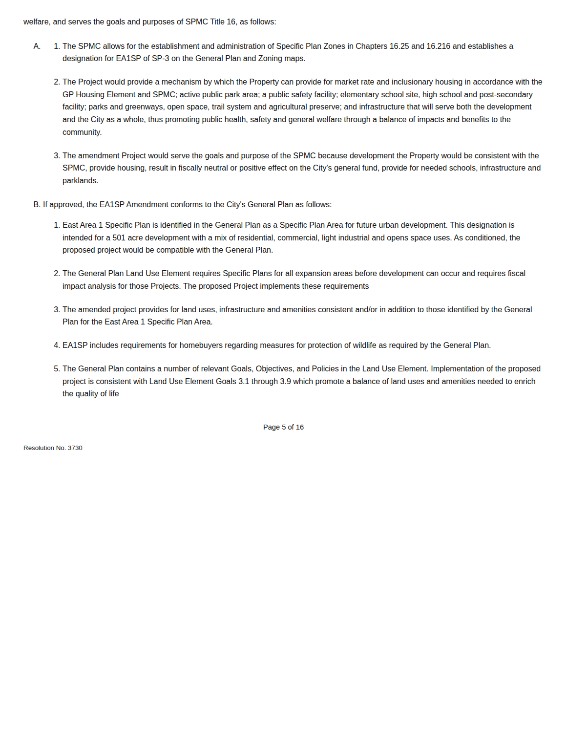welfare, and serves the goals and purposes of SPMC Title 16, as follows:
The SPMC allows for the establishment and administration of Specific Plan Zones in Chapters 16.25 and 16.216 and establishes a designation for EA1SP of SP-3 on the General Plan and Zoning maps.
The Project would provide a mechanism by which the Property can provide for market rate and inclusionary housing in accordance with the GP Housing Element and SPMC; active public park area; a public safety facility; elementary school site, high school and post-secondary facility; parks and greenways, open space, trail system and agricultural preserve; and infrastructure that will serve both the development and the City as a whole, thus promoting public health, safety and general welfare through a balance of impacts and benefits to the community.
The amendment Project would serve the goals and purpose of the SPMC because development the Property would be consistent with the SPMC, provide housing, result in fiscally neutral or positive effect on the City's general fund, provide for needed schools, infrastructure and parklands.
If approved, the EA1SP Amendment conforms to the City's General Plan as follows:
East Area 1 Specific Plan is identified in the General Plan as a Specific Plan Area for future urban development. This designation is intended for a 501 acre development with a mix of residential, commercial, light industrial and opens space uses. As conditioned, the proposed project would be compatible with the General Plan.
The General Plan Land Use Element requires Specific Plans for all expansion areas before development can occur and requires fiscal impact analysis for those Projects. The proposed Project implements these requirements
The amended project provides for land uses, infrastructure and amenities consistent and/or in addition to those identified by the General Plan for the East Area 1 Specific Plan Area.
EA1SP includes requirements for homebuyers regarding measures for protection of wildlife as required by the General Plan.
The General Plan contains a number of relevant Goals, Objectives, and Policies in the Land Use Element. Implementation of the proposed project is consistent with Land Use Element Goals 3.1 through 3.9 which promote a balance of land uses and amenities needed to enrich the quality of life
Page 5 of 16
Resolution No. 3730